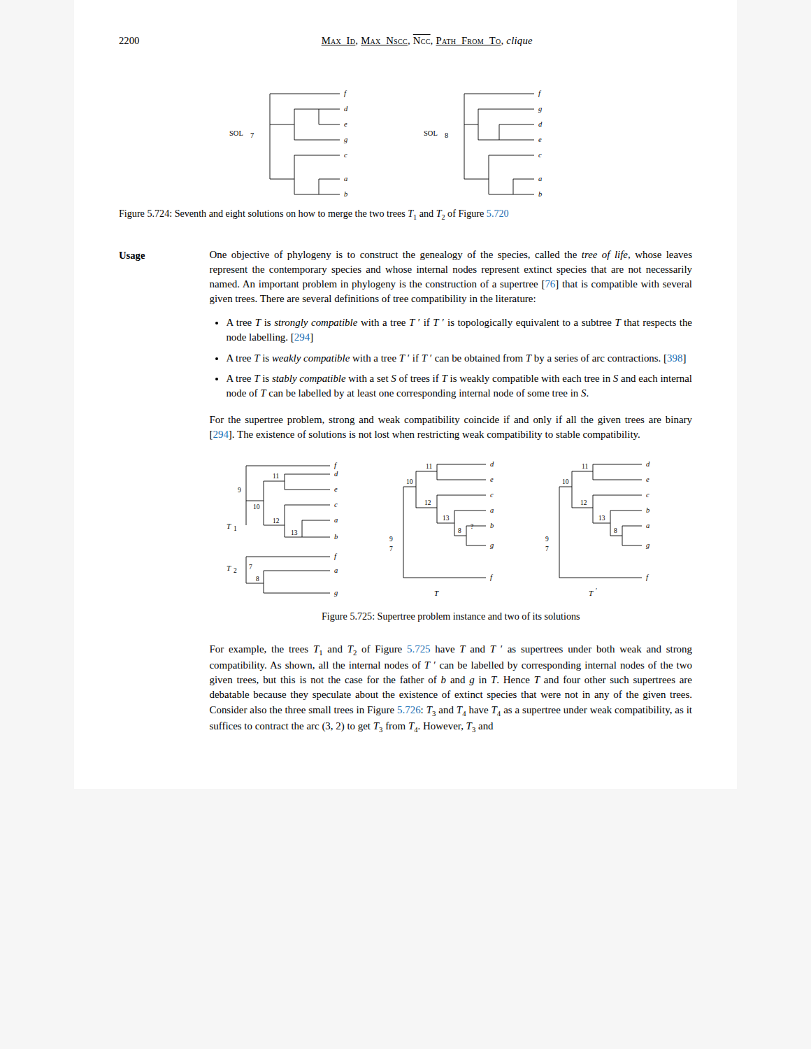2200
Max_Id, Max_Nscc, Ncc, Path_From_To, clique
SOL 7 f d e g c a b SOL 8 f g d e c a b
Figure 5.724: Seventh and eight solutions on how to merge the two trees T1 and T2 of Figure 5.720
Usage
One objective of phylogeny is to construct the genealogy of the species, called the tree of life, whose leaves represent the contemporary species and whose internal nodes represent extinct species that are not necessarily named. An important problem in phylogeny is the construction of a supertree [76] that is compatible with several given trees. There are several definitions of tree compatibility in the literature:
A tree T is strongly compatible with a tree T ′ if T ′ is topologically equivalent to a subtree T that respects the node labelling. [294]
A tree T is weakly compatible with a tree T ′ if T ′ can be obtained from T by a series of arc contractions. [398]
A tree T is stably compatible with a set S of trees if T is weakly compatible with each tree in S and each internal node of T can be labelled by at least one corresponding internal node of some tree in S.
For the supertree problem, strong and weak compatibility coincide if and only if all the given trees are binary [294]. The existence of solutions is not lost when restricting weak compatibility to stable compatibility.
T 1 f 9 10 11 d e 12 c 13 a b T 2 f 7 8 a g 9 7 10 11 d e 12 c 13 a 8 ? b g f T 9 7 10 11 d e 12 c 13 b 8 a g f T ′
Figure 5.725: Supertree problem instance and two of its solutions
For example, the trees T1 and T2 of Figure 5.725 have T and T ′ as supertrees under both weak and strong compatibility. As shown, all the internal nodes of T ′ can be labelled by corresponding internal nodes of the two given trees, but this is not the case for the father of b and g in T. Hence T and four other such supertrees are debatable because they speculate about the existence of extinct species that were not in any of the given trees. Consider also the three small trees in Figure 5.726: T3 and T4 have T4 as a supertree under weak compatibility, as it suffices to contract the arc (3, 2) to get T3 from T4. However, T3 and